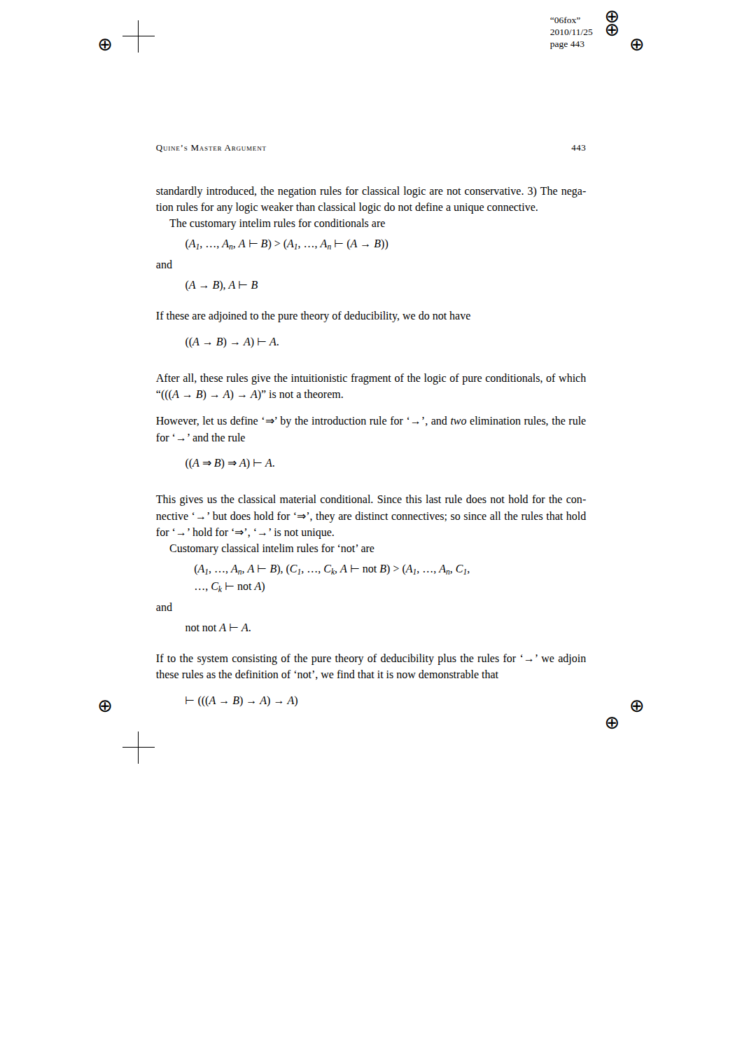“06fox”
2010/11/25
page 443
Quine’s Master Argument 443
standardly introduced, the negation rules for classical logic are not conservative. 3) The negation rules for any logic weaker than classical logic do not define a unique connective.
The customary intelim rules for conditionals are
(A 1, …, An, A ⊢ B) > (A 1, …, An ⊢ (A → B))
and
(A → B), A ⊢ B
If these are adjoined to the pure theory of deducibility, we do not have
((A → B) → A) ⊢ A.
After all, these rules give the intuitionistic fragment of the logic of pure conditionals, of which “(((A → B) → A) → A)” is not a theorem.
However, let us define ‘⇒’ by the introduction rule for ‘→’, and two elimination rules, the rule for ‘→’ and the rule
((A ⇒ B) ⇒ A) ⊢ A.
This gives us the classical material conditional. Since this last rule does not hold for the connective ‘→’ but does hold for ‘⇒’, they are distinct connectives; so since all the rules that hold for ‘→’ hold for ‘⇒’, ‘→’ is not unique.
Customary classical intelim rules for ‘not’ are
(A 1, …, An, A ⊢ B), (C 1, …, Ck, A ⊢ not B) > (A 1, …, An, C 1,
…, Ck ⊢ not A)
and
not not A ⊢ A.
If to the system consisting of the pure theory of deducibility plus the rules for ‘→’ we adjoin these rules as the definition of ‘not’, we find that it is now demonstrable that
⊢ (((A → B) → A) → A)